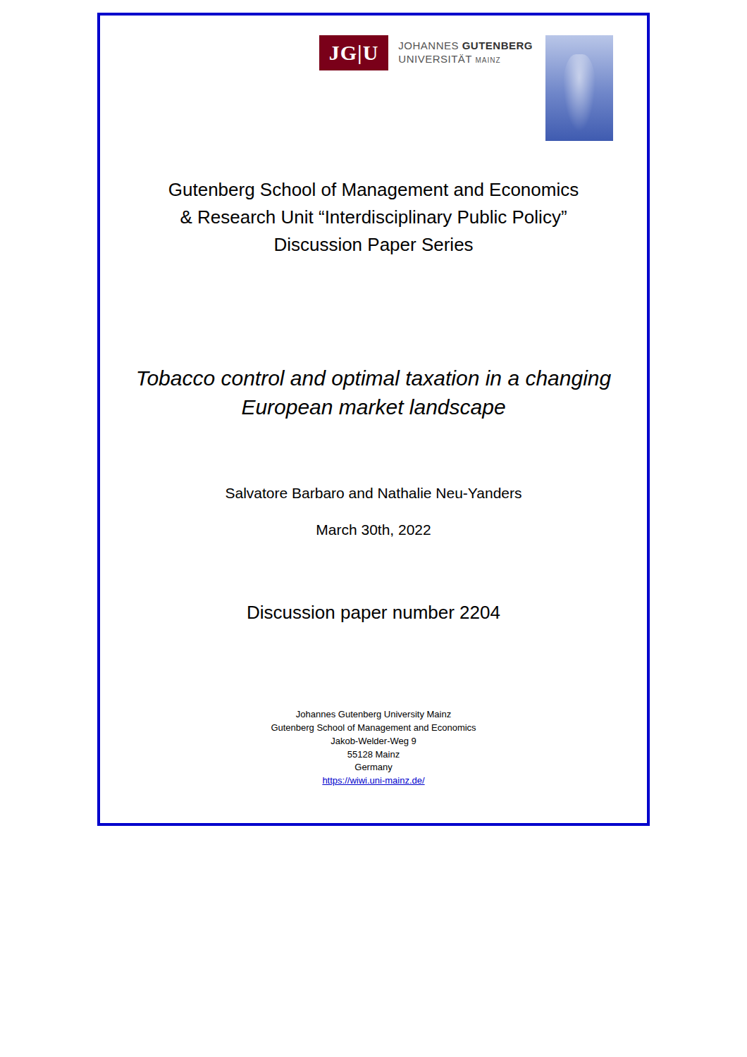JG|U
JOHANNES GUTENBERG
UNIVERSITÄT MAINZ
Gutenberg School of Management and Economics
& Research Unit “Interdisciplinary Public Policy”
Discussion Paper Series
Tobacco control and optimal taxation in a changing European market landscape
Salvatore Barbaro and Nathalie Neu-Yanders
March 30th, 2022
Discussion paper number 2204
Johannes Gutenberg University Mainz
Gutenberg School of Management and Economics
Jakob-Welder-Weg 9
55128 Mainz
Germany
https://wiwi.uni-mainz.de/